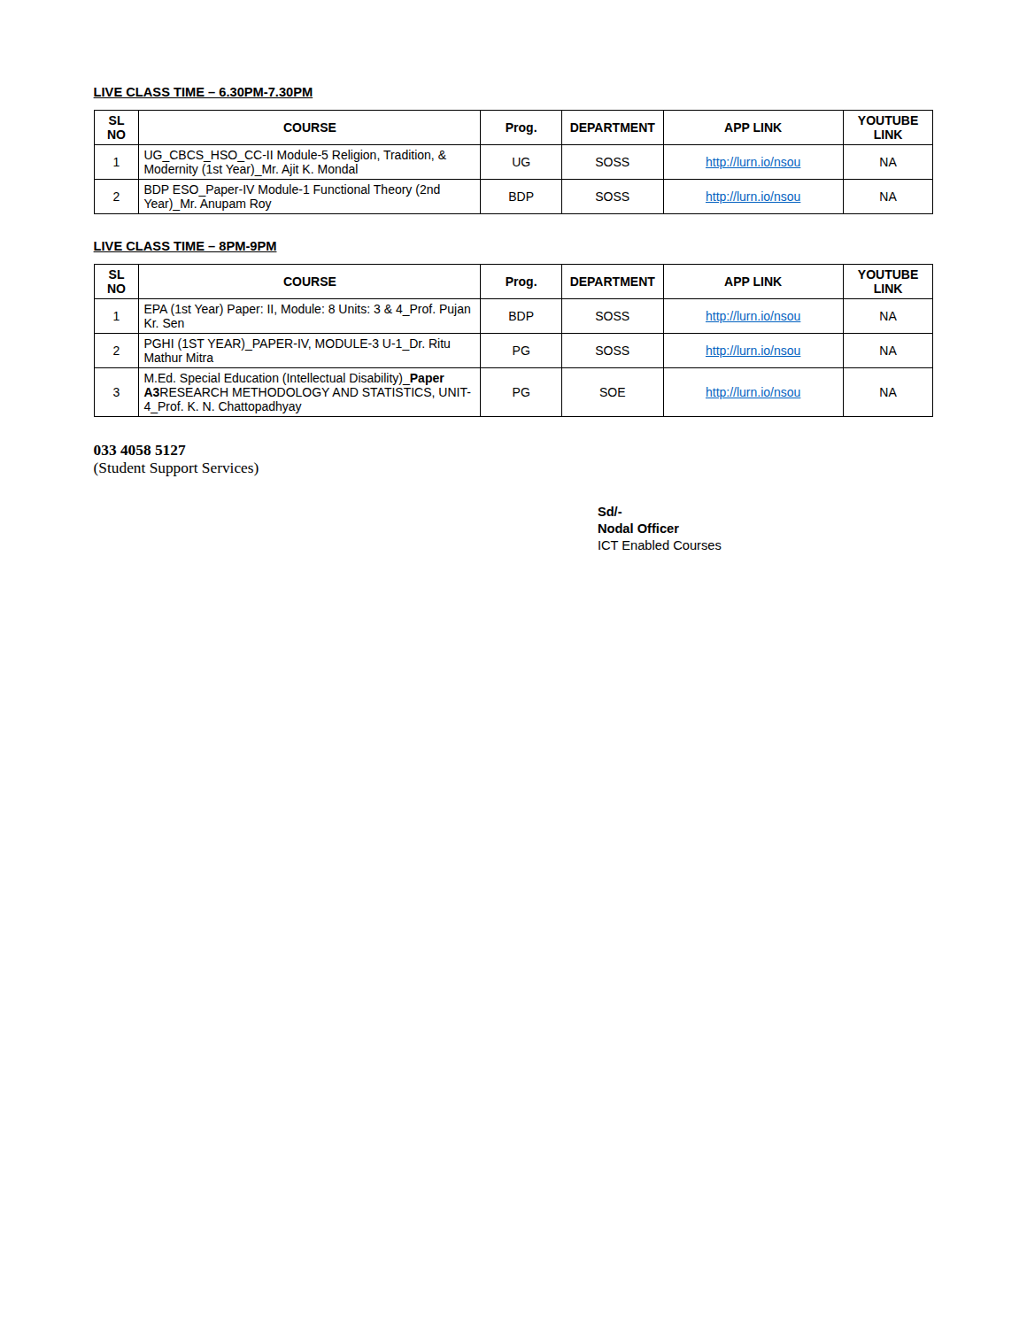LIVE CLASS TIME – 6.30PM-7.30PM
| SL NO | COURSE | Prog. | DEPARTMENT | APP LINK | YOUTUBE LINK |
| --- | --- | --- | --- | --- | --- |
| 1 | UG_CBCS_HSO_CC-II Module-5 Religion, Tradition, & Modernity (1st Year)_Mr. Ajit K. Mondal | UG | SOSS | http://lurn.io/nsou | NA |
| 2 | BDP ESO_Paper-IV Module-1 Functional Theory (2nd Year)_Mr. Anupam Roy | BDP | SOSS | http://lurn.io/nsou | NA |
LIVE CLASS TIME – 8PM-9PM
| SL NO | COURSE | Prog. | DEPARTMENT | APP LINK | YOUTUBE LINK |
| --- | --- | --- | --- | --- | --- |
| 1 | EPA (1st Year) Paper: II, Module: 8 Units: 3 & 4_Prof. Pujan Kr. Sen | BDP | SOSS | http://lurn.io/nsou | NA |
| 2 | PGHI (1ST YEAR)_PAPER-IV, MODULE-3 U-1_Dr. Ritu Mathur Mitra | PG | SOSS | http://lurn.io/nsou | NA |
| 3 | M.Ed. Special Education (Intellectual Disability)_ Paper A3 RESEARCH METHODOLOGY AND STATISTICS, UNIT-4_Prof. K. N. Chattopadhyay | PG | SOE | http://lurn.io/nsou | NA |
033 4058 5127
(Student Support Services)
Sd/-
Nodal Officer
ICT Enabled Courses